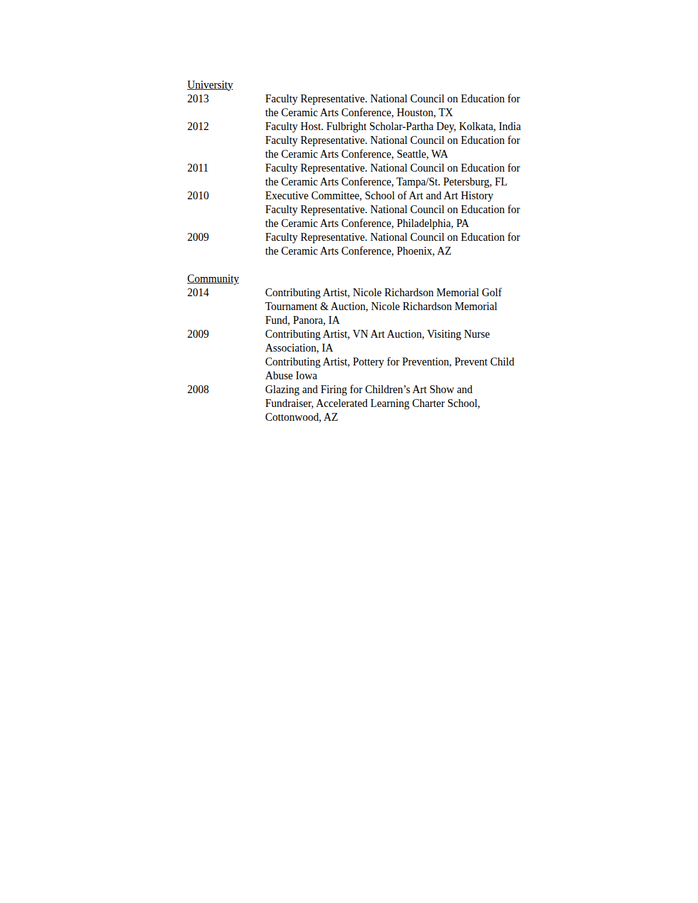University
| 2013 | Faculty Representative. National Council on Education for the Ceramic Arts Conference, Houston, TX |
| 2012 | Faculty Host. Fulbright Scholar-Partha Dey, Kolkata, India Faculty Representative. National Council on Education for the Ceramic Arts Conference, Seattle, WA |
| 2011 | Faculty Representative. National Council on Education for the Ceramic Arts Conference, Tampa/St. Petersburg, FL |
| 2010 | Executive Committee, School of Art and Art History Faculty Representative. National Council on Education for the Ceramic Arts Conference, Philadelphia, PA |
| 2009 | Faculty Representative. National Council on Education for the Ceramic Arts Conference, Phoenix, AZ |
Community
| 2014 | Contributing Artist, Nicole Richardson Memorial Golf Tournament & Auction, Nicole Richardson Memorial Fund, Panora, IA |
| 2009 | Contributing Artist, VN Art Auction, Visiting Nurse Association, IA Contributing Artist, Pottery for Prevention, Prevent Child Abuse Iowa |
| 2008 | Glazing and Firing for Children’s Art Show and Fundraiser, Accelerated Learning Charter School, Cottonwood, AZ |